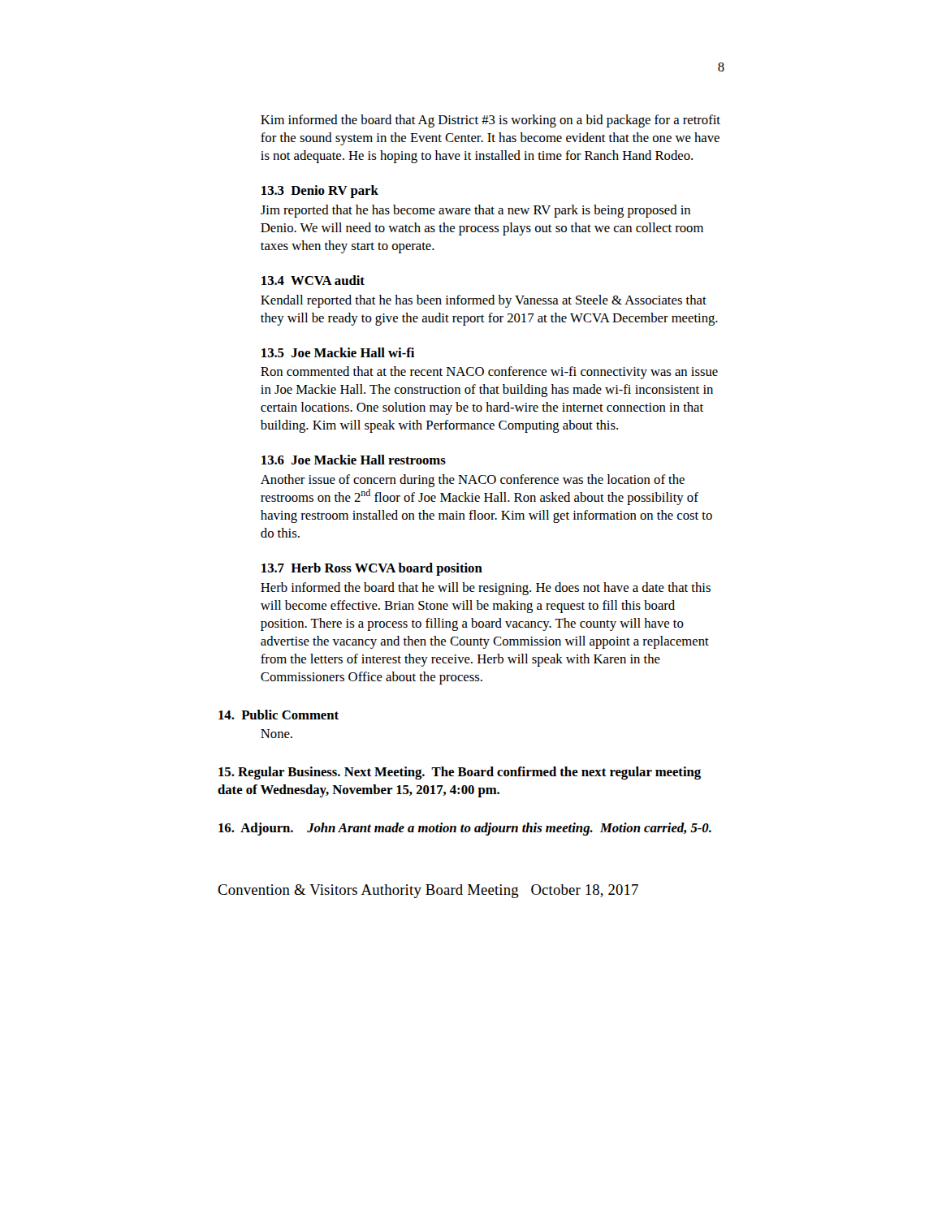8
Kim informed the board that Ag District #3 is working on a bid package for a retrofit for the sound system in the Event Center. It has become evident that the one we have is not adequate. He is hoping to have it installed in time for Ranch Hand Rodeo.
13.3 Denio RV park
Jim reported that he has become aware that a new RV park is being proposed in Denio. We will need to watch as the process plays out so that we can collect room taxes when they start to operate.
13.4 WCVA audit
Kendall reported that he has been informed by Vanessa at Steele & Associates that they will be ready to give the audit report for 2017 at the WCVA December meeting.
13.5 Joe Mackie Hall wi-fi
Ron commented that at the recent NACO conference wi-fi connectivity was an issue in Joe Mackie Hall. The construction of that building has made wi-fi inconsistent in certain locations. One solution may be to hard-wire the internet connection in that building. Kim will speak with Performance Computing about this.
13.6 Joe Mackie Hall restrooms
Another issue of concern during the NACO conference was the location of the restrooms on the 2nd floor of Joe Mackie Hall. Ron asked about the possibility of having restroom installed on the main floor. Kim will get information on the cost to do this.
13.7 Herb Ross WCVA board position
Herb informed the board that he will be resigning. He does not have a date that this will become effective. Brian Stone will be making a request to fill this board position. There is a process to filling a board vacancy. The county will have to advertise the vacancy and then the County Commission will appoint a replacement from the letters of interest they receive. Herb will speak with Karen in the Commissioners Office about the process.
14. Public Comment
None.
15. Regular Business. Next Meeting. The Board confirmed the next regular meeting date of Wednesday, November 15, 2017, 4:00 pm.
16. Adjourn. John Arant made a motion to adjourn this meeting. Motion carried, 5-0.
Convention & Visitors Authority Board Meeting October 18, 2017